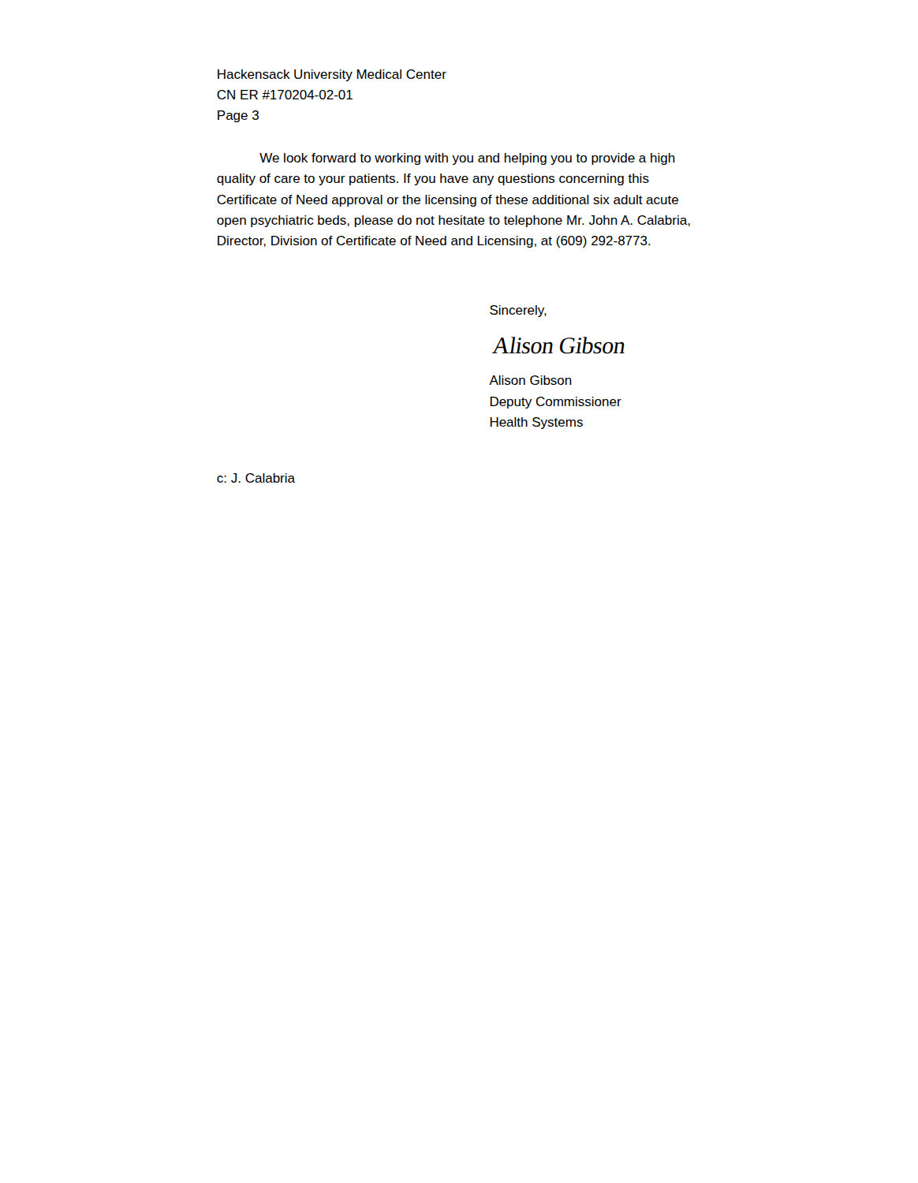Hackensack University Medical Center
CN ER #170204-02-01
Page 3
We look forward to working with you and helping you to provide a high quality of care to your patients. If you have any questions concerning this Certificate of Need approval or the licensing of these additional six adult acute open psychiatric beds, please do not hesitate to telephone Mr. John A. Calabria, Director, Division of Certificate of Need and Licensing, at (609) 292-8773.
Sincerely,
Alison Gibson
Alison Gibson
Deputy Commissioner
Health Systems
c: J. Calabria